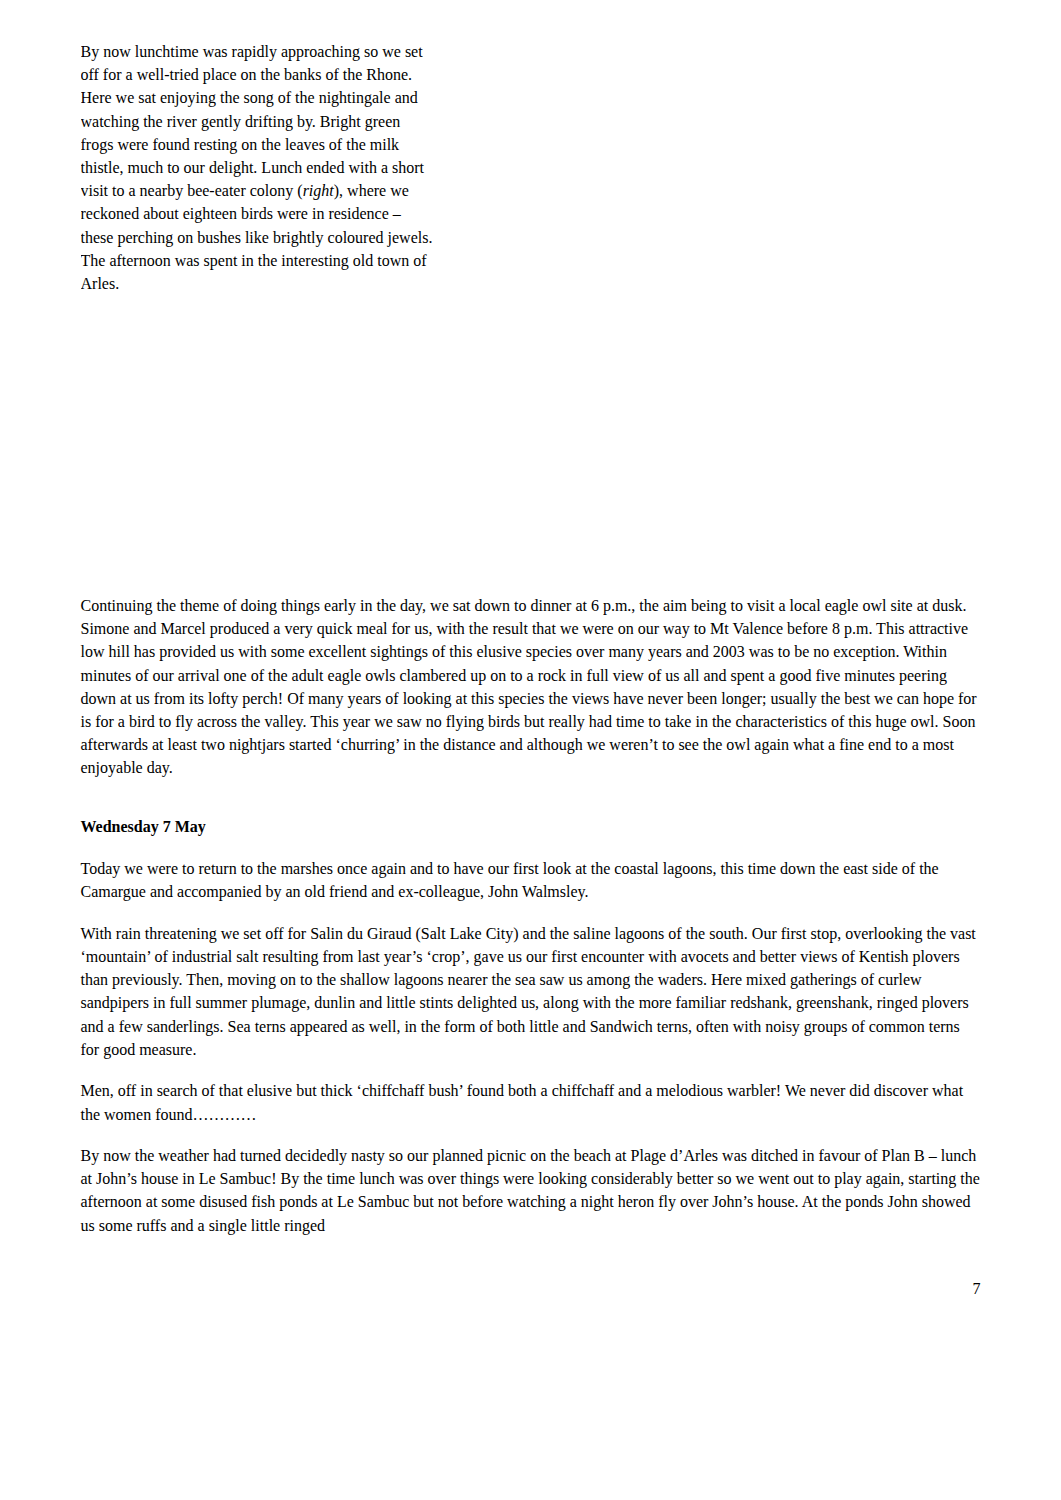By now lunchtime was rapidly approaching so we set off for a well-tried place on the banks of the Rhone. Here we sat enjoying the song of the nightingale and watching the river gently drifting by. Bright green frogs were found resting on the leaves of the milk thistle, much to our delight. Lunch ended with a short visit to a nearby bee-eater colony (right), where we reckoned about eighteen birds were in residence – these perching on bushes like brightly coloured jewels. The afternoon was spent in the interesting old town of Arles.
Continuing the theme of doing things early in the day, we sat down to dinner at 6 p.m., the aim being to visit a local eagle owl site at dusk. Simone and Marcel produced a very quick meal for us, with the result that we were on our way to Mt Valence before 8 p.m. This attractive low hill has provided us with some excellent sightings of this elusive species over many years and 2003 was to be no exception. Within minutes of our arrival one of the adult eagle owls clambered up on to a rock in full view of us all and spent a good five minutes peering down at us from its lofty perch! Of many years of looking at this species the views have never been longer; usually the best we can hope for is for a bird to fly across the valley. This year we saw no flying birds but really had time to take in the characteristics of this huge owl. Soon afterwards at least two nightjars started ‘churring’ in the distance and although we weren’t to see the owl again what a fine end to a most enjoyable day.
Wednesday 7 May
Today we were to return to the marshes once again and to have our first look at the coastal lagoons, this time down the east side of the Camargue and accompanied by an old friend and ex-colleague, John Walmsley.
With rain threatening we set off for Salin du Giraud (Salt Lake City) and the saline lagoons of the south. Our first stop, overlooking the vast ‘mountain’ of industrial salt resulting from last year’s ‘crop’, gave us our first encounter with avocets and better views of Kentish plovers than previously. Then, moving on to the shallow lagoons nearer the sea saw us among the waders. Here mixed gatherings of curlew sandpipers in full summer plumage, dunlin and little stints delighted us, along with the more familiar redshank, greenshank, ringed plovers and a few sanderlings. Sea terns appeared as well, in the form of both little and Sandwich terns, often with noisy groups of common terns for good measure.
Men, off in search of that elusive but thick ‘chiffchaff bush’ found both a chiffchaff and a melodious warbler! We never did discover what the women found…………
By now the weather had turned decidedly nasty so our planned picnic on the beach at Plage d’Arles was ditched in favour of Plan B – lunch at John’s house in Le Sambuc! By the time lunch was over things were looking considerably better so we went out to play again, starting the afternoon at some disused fish ponds at Le Sambuc but not before watching a night heron fly over John’s house. At the ponds John showed us some ruffs and a single little ringed
7